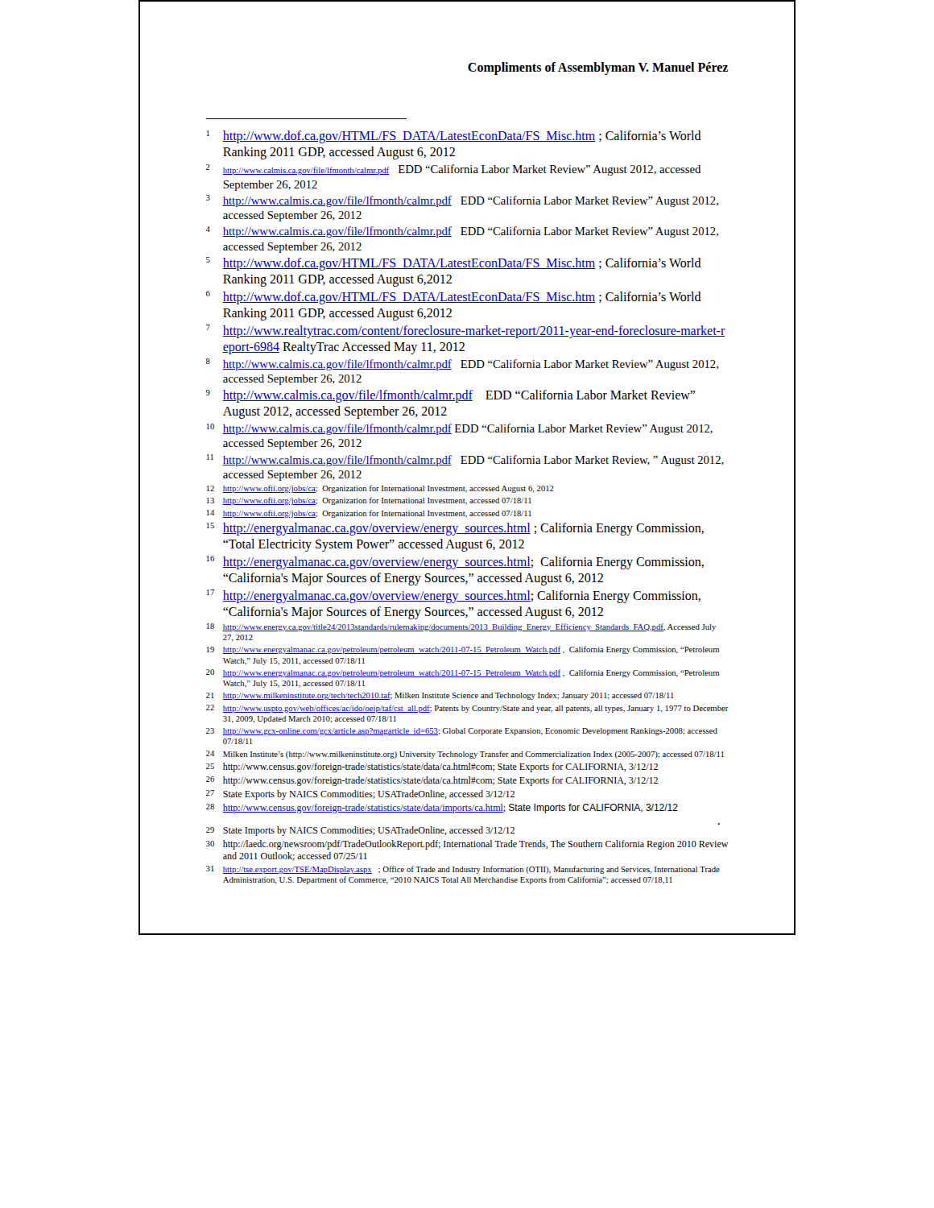Compliments of Assemblyman V. Manuel Pérez
1 http://www.dof.ca.gov/HTML/FS_DATA/LatestEconData/FS_Misc.htm ; California’s World Ranking 2011 GDP, accessed August 6, 2012
2 http://www.calmis.ca.gov/file/lfmonth/calmr.pdf EDD “California Labor Market Review” August 2012, accessed September 26, 2012
3 http://www.calmis.ca.gov/file/lfmonth/calmr.pdf EDD “California Labor Market Review” August 2012, accessed September 26, 2012
4 http://www.calmis.ca.gov/file/lfmonth/calmr.pdf EDD “California Labor Market Review” August 2012, accessed September 26, 2012
5 http://www.dof.ca.gov/HTML/FS_DATA/LatestEconData/FS_Misc.htm ; California’s World Ranking 2011 GDP, accessed August 6,2012
6 http://www.dof.ca.gov/HTML/FS_DATA/LatestEconData/FS_Misc.htm ; California’s World Ranking 2011 GDP, accessed August 6,2012
7 http://www.realtytrac.com/content/foreclosure-market-report/2011-year-end-foreclosure-market-report-6984 RealtyTrac Accessed May 11, 2012
8 http://www.calmis.ca.gov/file/lfmonth/calmr.pdf EDD “California Labor Market Review” August 2012, accessed September 26, 2012
9 http://www.calmis.ca.gov/file/lfmonth/calmr.pdf EDD “California Labor Market Review” August 2012, accessed September 26, 2012
10 http://www.calmis.ca.gov/file/lfmonth/calmr.pdf EDD “California Labor Market Review” August 2012, accessed September 26, 2012
11 http://www.calmis.ca.gov/file/lfmonth/calmr.pdf EDD “California Labor Market Review, ” August 2012, accessed September 26, 2012
12 http://www.ofii.org/jobs/ca; Organization for International Investment, accessed August 6, 2012
13 http://www.ofii.org/jobs/ca; Organization for International Investment, accessed 07/18/11
14 http://www.ofii.org/jobs/ca; Organization for International Investment, accessed 07/18/11
15 http://energyalmanac.ca.gov/overview/energy_sources.html ; California Energy Commission, “Total Electricity System Power” accessed August 6, 2012
16 http://energyalmanac.ca.gov/overview/energy_sources.html; California Energy Commission, “California's Major Sources of Energy Sources,” accessed August 6, 2012
17 http://energyalmanac.ca.gov/overview/energy_sources.html; California Energy Commission, “California's Major Sources of Energy Sources,” accessed August 6, 2012
18 http://www.energy.ca.gov/title24/2013standards/rulemaking/documents/2013_Building_Energy_Efficiency_Standards_FAQ.pdf, Accessed July 27, 2012
19 http://www.energyalmanac.ca.gov/petroleum/petroleum_watch/2011-07-15_Petroleum_Watch.pdf , California Energy Commission, “Petroleum Watch,” July 15, 2011, accessed 07/18/11
20 http://www.energyalmanac.ca.gov/petroleum/petroleum_watch/2011-07-15_Petroleum_Watch.pdf , California Energy Commission, “Petroleum Watch,” July 15, 2011, accessed 07/18/11
21 http://www.milkeninstitute.org/tech/tech2010.taf; Milken Institute Science and Technology Index; January 2011; accessed 07/18/11
22 http://www.uspto.gov/web/offices/ac/ido/oeip/taf/cst_all.pdf; Patents by Country/State and year, all patents, all types, January 1, 1977 to December 31, 2009, Updated March 2010; accessed 07/18/11
23 http://www.gcx-online.com/gcx/article.asp?magarticle_id=653; Global Corporate Expansion, Economic Development Rankings-2008; accessed 07/18/11
24 Milken Institute’s (http://www.milkeninstitute.org) University Technology Transfer and Commercialization Index (2005-2007); accessed 07/18/11
25 http://www.census.gov/foreign-trade/statistics/state/data/ca.html#com; State Exports for CALIFORNIA, 3/12/12
26 http://www.census.gov/foreign-trade/statistics/state/data/ca.html#com; State Exports for CALIFORNIA, 3/12/12
27 State Exports by NAICS Commodities; USATradeOnline, accessed 3/12/12
28 http://www.census.gov/foreign-trade/statistics/state/data/imports/ca.html; State Imports for CALIFORNIA, 3/12/12
29 State Imports by NAICS Commodities; USATradeOnline, accessed 3/12/12
30 http://laedc.org/newsroom/pdf/TradeOutlookReport.pdf; International Trade Trends, The Southern California Region 2010 Review and 2011 Outlook; accessed 07/25/11
31 http://tse.export.gov/TSE/MapDisplay.aspx ; Office of Trade and Industry Information (OTII), Manufacturing and Services, International Trade Administration, U.S. Department of Commerce, “2010 NAICS Total All Merchandise Exports from California”; accessed 07/18,11
.